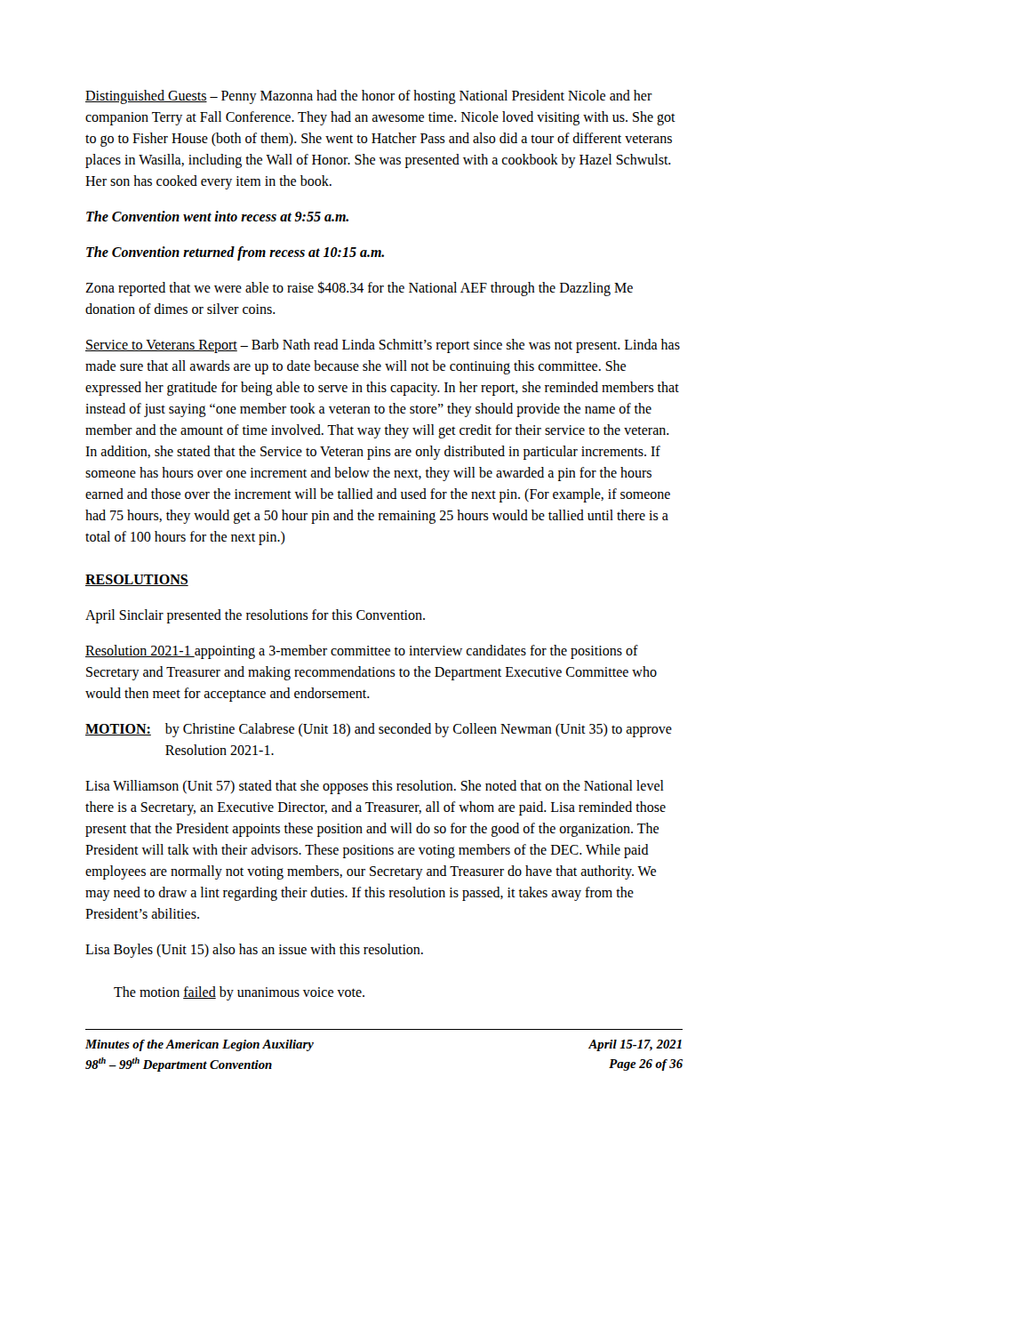Distinguished Guests – Penny Mazonna had the honor of hosting National President Nicole and her companion Terry at Fall Conference. They had an awesome time. Nicole loved visiting with us. She got to go to Fisher House (both of them). She went to Hatcher Pass and also did a tour of different veterans places in Wasilla, including the Wall of Honor. She was presented with a cookbook by Hazel Schwulst. Her son has cooked every item in the book.
The Convention went into recess at 9:55 a.m.
The Convention returned from recess at 10:15 a.m.
Zona reported that we were able to raise $408.34 for the National AEF through the Dazzling Me donation of dimes or silver coins.
Service to Veterans Report – Barb Nath read Linda Schmitt’s report since she was not present. Linda has made sure that all awards are up to date because she will not be continuing this committee. She expressed her gratitude for being able to serve in this capacity. In her report, she reminded members that instead of just saying “one member took a veteran to the store” they should provide the name of the member and the amount of time involved. That way they will get credit for their service to the veteran. In addition, she stated that the Service to Veteran pins are only distributed in particular increments. If someone has hours over one increment and below the next, they will be awarded a pin for the hours earned and those over the increment will be tallied and used for the next pin. (For example, if someone had 75 hours, they would get a 50 hour pin and the remaining 25 hours would be tallied until there is a total of 100 hours for the next pin.)
RESOLUTIONS
April Sinclair presented the resolutions for this Convention.
Resolution 2021-1 appointing a 3-member committee to interview candidates for the positions of Secretary and Treasurer and making recommendations to the Department Executive Committee who would then meet for acceptance and endorsement.
MOTION: by Christine Calabrese (Unit 18) and seconded by Colleen Newman (Unit 35) to approve Resolution 2021-1.
Lisa Williamson (Unit 57) stated that she opposes this resolution. She noted that on the National level there is a Secretary, an Executive Director, and a Treasurer, all of whom are paid. Lisa reminded those present that the President appoints these position and will do so for the good of the organization. The President will talk with their advisors. These positions are voting members of the DEC. While paid employees are normally not voting members, our Secretary and Treasurer do have that authority. We may need to draw a lint regarding their duties. If this resolution is passed, it takes away from the President’s abilities.
Lisa Boyles (Unit 15) also has an issue with this resolution.
The motion failed by unanimous voice vote.
Minutes of the American Legion Auxiliary
98th – 99th Department Convention
April 15-17, 2021
Page 26 of 36